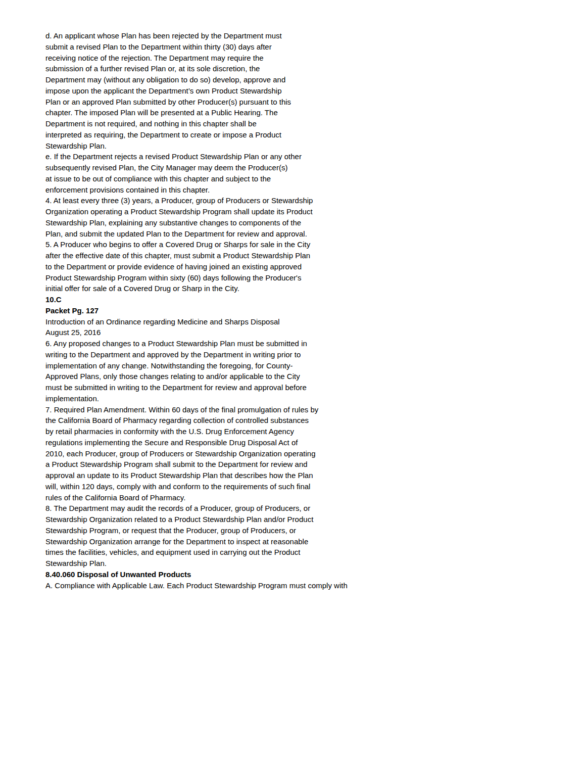d. An applicant whose Plan has been rejected by the Department must
submit a revised Plan to the Department within thirty (30) days after
receiving notice of the rejection. The Department may require the
submission of a further revised Plan or, at its sole discretion, the
Department may (without any obligation to do so) develop, approve and
impose upon the applicant the Department’s own Product Stewardship
Plan or an approved Plan submitted by other Producer(s) pursuant to this
chapter. The imposed Plan will be presented at a Public Hearing. The
Department is not required, and nothing in this chapter shall be
interpreted as requiring, the Department to create or impose a Product
Stewardship Plan.
e. If the Department rejects a revised Product Stewardship Plan or any other
subsequently revised Plan, the City Manager may deem the Producer(s)
at issue to be out of compliance with this chapter and subject to the
enforcement provisions contained in this chapter.
4. At least every three (3) years, a Producer, group of Producers or Stewardship
Organization operating a Product Stewardship Program shall update its Product
Stewardship Plan, explaining any substantive changes to components of the
Plan, and submit the updated Plan to the Department for review and approval.
5. A Producer who begins to offer a Covered Drug or Sharps for sale in the City
after the effective date of this chapter, must submit a Product Stewardship Plan
to the Department or provide evidence of having joined an existing approved
Product Stewardship Program within sixty (60) days following the Producer's
initial offer for sale of a Covered Drug or Sharp in the City.
10.C
Packet Pg. 127
Introduction of an Ordinance regarding Medicine and Sharps Disposal
August 25, 2016
6. Any proposed changes to a Product Stewardship Plan must be submitted in
writing to the Department and approved by the Department in writing prior to
implementation of any change. Notwithstanding the foregoing, for County-
Approved Plans, only those changes relating to and/or applicable to the City
must be submitted in writing to the Department for review and approval before
implementation.
7. Required Plan Amendment. Within 60 days of the final promulgation of rules by
the California Board of Pharmacy regarding collection of controlled substances
by retail pharmacies in conformity with the U.S. Drug Enforcement Agency
regulations implementing the Secure and Responsible Drug Disposal Act of
2010, each Producer, group of Producers or Stewardship Organization operating
a Product Stewardship Program shall submit to the Department for review and
approval an update to its Product Stewardship Plan that describes how the Plan
will, within 120 days, comply with and conform to the requirements of such final
rules of the California Board of Pharmacy.
8. The Department may audit the records of a Producer, group of Producers, or
Stewardship Organization related to a Product Stewardship Plan and/or Product
Stewardship Program, or request that the Producer, group of Producers, or
Stewardship Organization arrange for the Department to inspect at reasonable
times the facilities, vehicles, and equipment used in carrying out the Product
Stewardship Plan.
8.40.060 Disposal of Unwanted Products
A. Compliance with Applicable Law. Each Product Stewardship Program must comply with